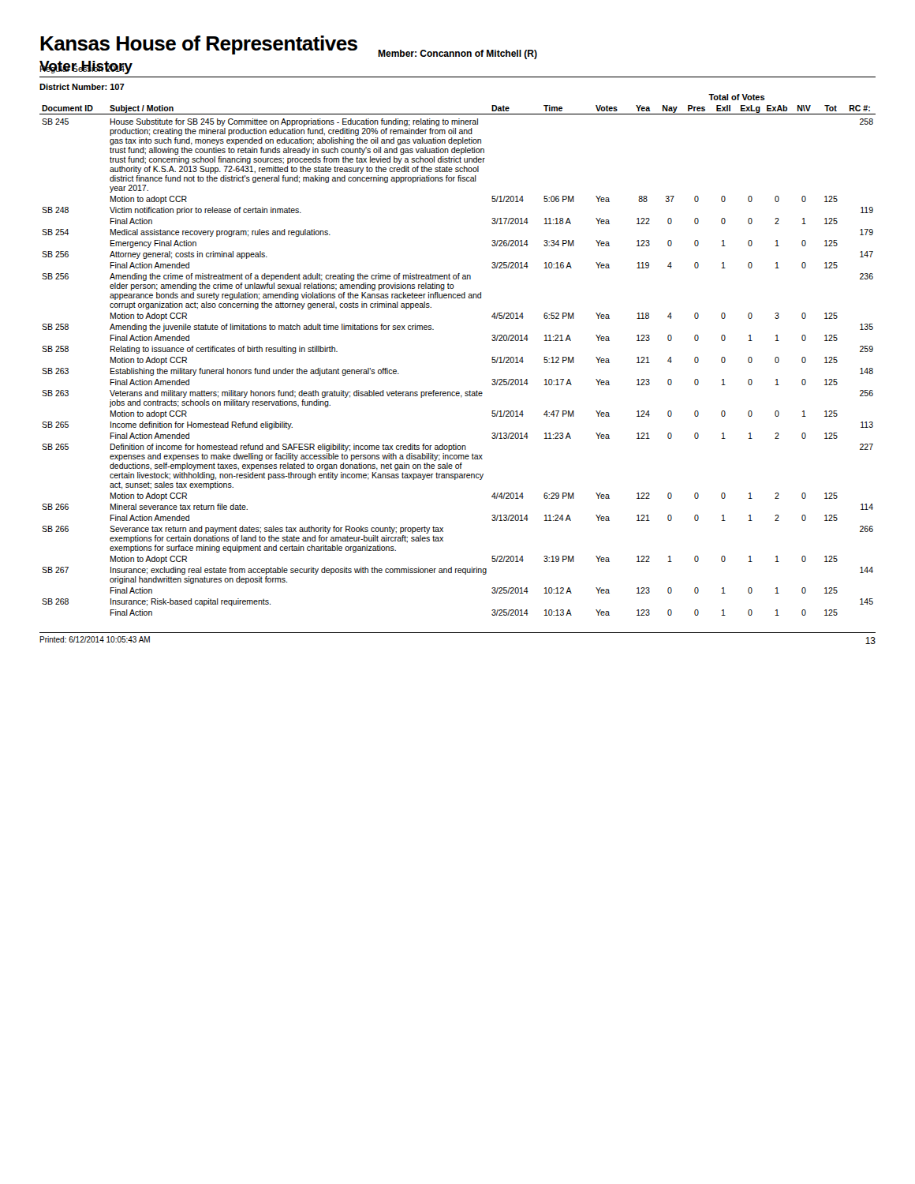Kansas House of Representatives
Voter History
Member: Concannon of Mitchell (R)
Regular Session 2014
District Number: 107
| | Total of Votes | |
| --- | --- | --- |
| Document ID | Subject / Motion | Date | Time | Votes | Yea | Nay | Pres | ExII | ExLg | ExAb | N\V | Tot | RC #: |
| SB 245 | House Substitute for SB 245 by Committee on Appropriations - Education funding; relating to mineral production; creating the mineral production education fund, crediting 20% of remainder from oil and gas tax into such fund, moneys expended on education; abolishing the oil and gas valuation depletion trust fund; allowing the counties to retain funds already in such county's oil and gas valuation depletion trust fund; concerning school financing sources; proceeds from the tax levied by a school district under authority of K.S.A. 2013 Supp. 72-6431, remitted to the state treasury to the credit of the state school district finance fund not to the district's general fund; making and concerning appropriations for fiscal year 2017. | | | | | | | | | | | | 258 |
| | Motion to adopt CCR | 5/1/2014 | 5:06 PM | Yea | 88 | 37 | 0 | 0 | 0 | 0 | 0 | 125 | |
| SB 248 | Victim notification prior to release of certain inmates. | | | | | | | | | | | | 119 |
| | Final Action | 3/17/2014 | 11:18 A | Yea | 122 | 0 | 0 | 0 | 0 | 2 | 1 | 125 | |
| SB 254 | Medical assistance recovery program; rules and regulations. | | | | | | | | | | | | 179 |
| | Emergency Final Action | 3/26/2014 | 3:34 PM | Yea | 123 | 0 | 0 | 1 | 0 | 1 | 0 | 125 | |
| SB 256 | Attorney general; costs in criminal appeals. | | | | | | | | | | | | 147 |
| | Final Action Amended | 3/25/2014 | 10:16 A | Yea | 119 | 4 | 0 | 1 | 0 | 1 | 0 | 125 | |
| SB 256 | Amending the crime of mistreatment of a dependent adult; creating the crime of mistreatment of an elder person; amending the crime of unlawful sexual relations; amending provisions relating to appearance bonds and surety regulation; amending violations of the Kansas racketeer influenced and corrupt organization act; also concerning the attorney general, costs in criminal appeals. | | | | | | | | | | | | 236 |
| | Motion to Adopt CCR | 4/5/2014 | 6:52 PM | Yea | 118 | 4 | 0 | 0 | 0 | 3 | 0 | 125 | |
| SB 258 | Amending the juvenile statute of limitations to match adult time limitations for sex crimes. | | | | | | | | | | | | 135 |
| | Final Action Amended | 3/20/2014 | 11:21 A | Yea | 123 | 0 | 0 | 0 | 1 | 1 | 0 | 125 | |
| SB 258 | Relating to issuance of certificates of birth resulting in stillbirth. | | | | | | | | | | | | 259 |
| | Motion to Adopt CCR | 5/1/2014 | 5:12 PM | Yea | 121 | 4 | 0 | 0 | 0 | 0 | 0 | 125 | |
| SB 263 | Establishing the military funeral honors fund under the adjutant general's office. | | | | | | | | | | | | 148 |
| | Final Action Amended | 3/25/2014 | 10:17 A | Yea | 123 | 0 | 0 | 1 | 0 | 1 | 0 | 125 | |
| SB 263 | Veterans and military matters; military honors fund; death gratuity; disabled veterans preference, state jobs and contracts; schools on military reservations, funding. | | | | | | | | | | | | 256 |
| | Motion to adopt CCR | 5/1/2014 | 4:47 PM | Yea | 124 | 0 | 0 | 0 | 0 | 0 | 1 | 125 | |
| SB 265 | Income definition for Homestead Refund eligibility. | | | | | | | | | | | | 113 |
| | Final Action Amended | 3/13/2014 | 11:23 A | Yea | 121 | 0 | 0 | 1 | 1 | 2 | 0 | 125 | |
| SB 265 | Definition of income for homestead refund and SAFESR eligibility; income tax credits for adoption expenses and expenses to make dwelling or facility accessible to persons with a disability; income tax deductions, self-employment taxes, expenses related to organ donations, net gain on the sale of certain livestock; withholding, non-resident pass-through entity income; Kansas taxpayer transparency act, sunset; sales tax exemptions. | | | | | | | | | | | | 227 |
| | Motion to Adopt CCR | 4/4/2014 | 6:29 PM | Yea | 122 | 0 | 0 | 0 | 1 | 2 | 0 | 125 | |
| SB 266 | Mineral severance tax return file date. | | | | | | | | | | | | 114 |
| | Final Action Amended | 3/13/2014 | 11:24 A | Yea | 121 | 0 | 0 | 1 | 1 | 2 | 0 | 125 | |
| SB 266 | Severance tax return and payment dates; sales tax authority for Rooks county; property tax exemptions for certain donations of land to the state and for amateur-built aircraft; sales tax exemptions for surface mining equipment and certain charitable organizations. | | | | | | | | | | | | 266 |
| | Motion to Adopt CCR | 5/2/2014 | 3:19 PM | Yea | 122 | 1 | 0 | 0 | 1 | 1 | 0 | 125 | |
| SB 267 | Insurance; excluding real estate from acceptable security deposits with the commissioner and requiring original handwritten signatures on deposit forms. | | | | | | | | | | | | 144 |
| | Final Action | 3/25/2014 | 10:12 A | Yea | 123 | 0 | 0 | 1 | 0 | 1 | 0 | 125 | |
| SB 268 | Insurance; Risk-based capital requirements. | | | | | | | | | | | | 145 |
| | Final Action | 3/25/2014 | 10:13 A | Yea | 123 | 0 | 0 | 1 | 0 | 1 | 0 | 125 | |
Printed: 6/12/2014 10:05:43 AM
13